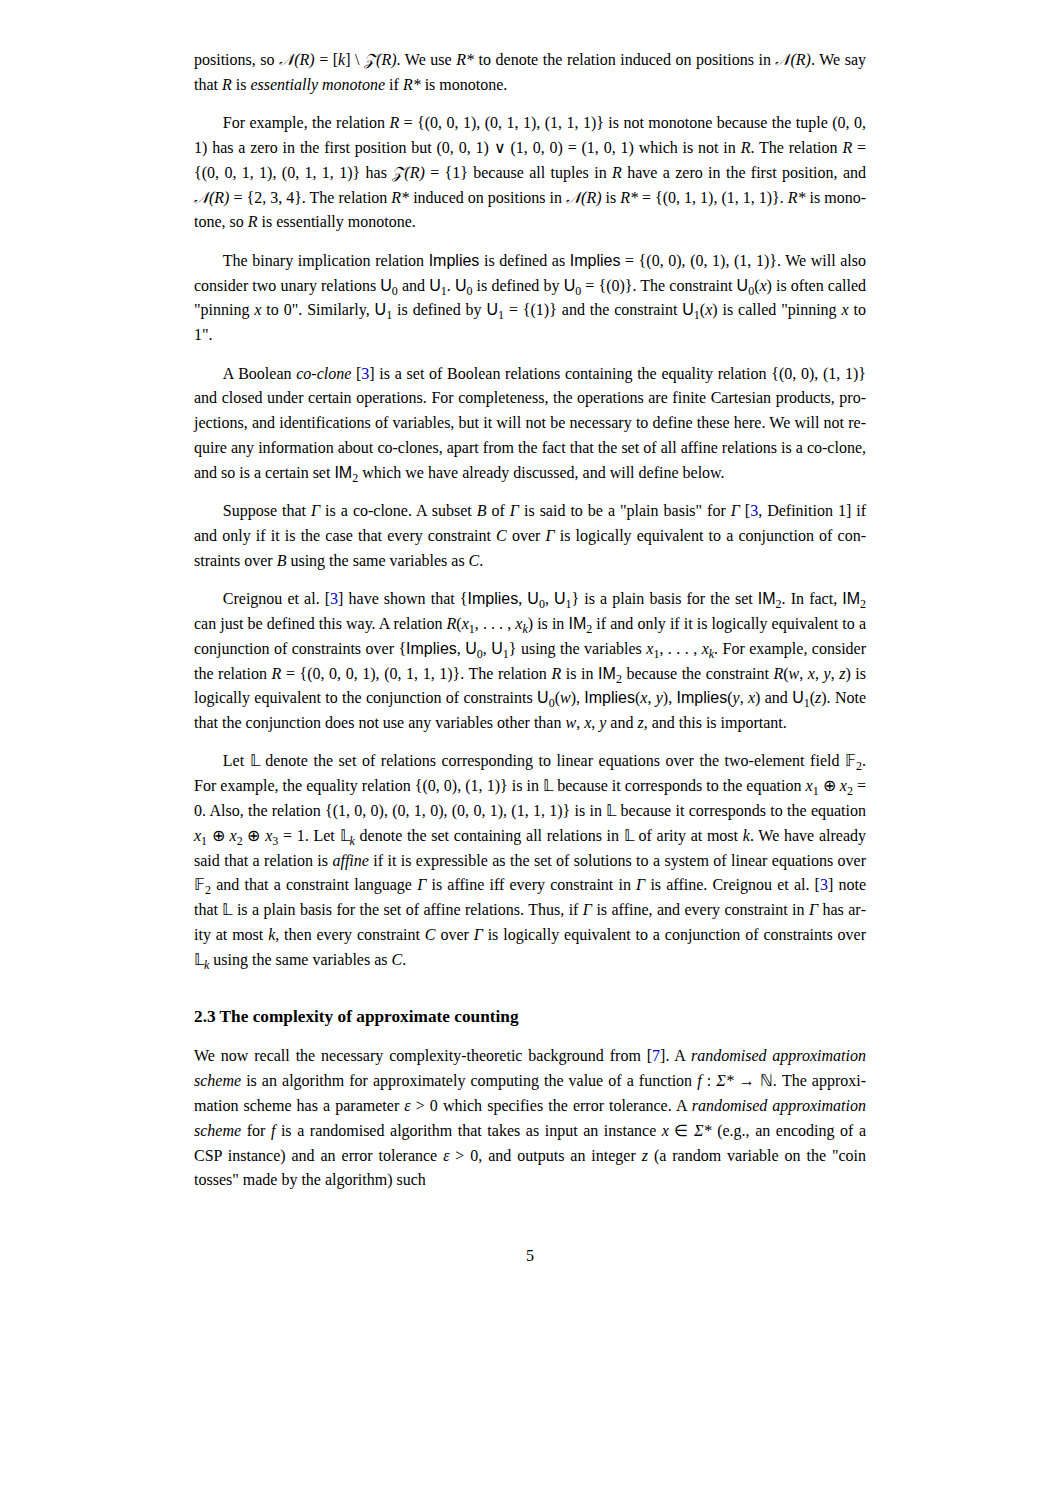positions, so 𝒩(R) = [k] \ 𝒵(R). We use R* to denote the relation induced on positions in 𝒩(R). We say that R is essentially monotone if R* is monotone.
For example, the relation R = {(0, 0, 1), (0, 1, 1), (1, 1, 1)} is not monotone because the tuple (0, 0, 1) has a zero in the first position but (0, 0, 1) ∨ (1, 0, 0) = (1, 0, 1) which is not in R. The relation R = {(0, 0, 1, 1), (0, 1, 1, 1)} has 𝒵(R) = {1} because all tuples in R have a zero in the first position, and 𝒩(R) = {2, 3, 4}. The relation R* induced on positions in 𝒩(R) is R* = {(0, 1, 1), (1, 1, 1)}. R* is monotone, so R is essentially monotone.
The binary implication relation Implies is defined as Implies = {(0, 0), (0, 1), (1, 1)}. We will also consider two unary relations U0 and U1. U0 is defined by U0 = {(0)}. The constraint U0(x) is often called "pinning x to 0". Similarly, U1 is defined by U1 = {(1)} and the constraint U1(x) is called "pinning x to 1".
A Boolean co-clone [3] is a set of Boolean relations containing the equality relation {(0, 0), (1, 1)} and closed under certain operations. For completeness, the operations are finite Cartesian products, projections, and identifications of variables, but it will not be necessary to define these here. We will not require any information about co-clones, apart from the fact that the set of all affine relations is a co-clone, and so is a certain set IM2 which we have already discussed, and will define below.
Suppose that Γ is a co-clone. A subset B of Γ is said to be a "plain basis" for Γ [3, Definition 1] if and only if it is the case that every constraint C over Γ is logically equivalent to a conjunction of constraints over B using the same variables as C.
Creignou et al. [3] have shown that {Implies, U0, U1} is a plain basis for the set IM2. In fact, IM2 can just be defined this way. A relation R(x1, . . . , xk) is in IM2 if and only if it is logically equivalent to a conjunction of constraints over {Implies, U0, U1} using the variables x1, . . . , xk. For example, consider the relation R = {(0, 0, 0, 1), (0, 1, 1, 1)}. The relation R is in IM2 because the constraint R(w, x, y, z) is logically equivalent to the conjunction of constraints U0(w), Implies(x, y), Implies(y, x) and U1(z). Note that the conjunction does not use any variables other than w, x, y and z, and this is important.
Let 𝕃 denote the set of relations corresponding to linear equations over the two-element field 𝔽2. For example, the equality relation {(0, 0), (1, 1)} is in 𝕃 because it corresponds to the equation x1 ⊕ x2 = 0. Also, the relation {(1, 0, 0), (0, 1, 0), (0, 0, 1), (1, 1, 1)} is in 𝕃 because it corresponds to the equation x1 ⊕ x2 ⊕ x3 = 1. Let 𝕃k denote the set containing all relations in 𝕃 of arity at most k. We have already said that a relation is affine if it is expressible as the set of solutions to a system of linear equations over 𝔽2 and that a constraint language Γ is affine iff every constraint in Γ is affine. Creignou et al. [3] note that 𝕃 is a plain basis for the set of affine relations. Thus, if Γ is affine, and every constraint in Γ has arity at most k, then every constraint C over Γ is logically equivalent to a conjunction of constraints over 𝕃k using the same variables as C.
2.3 The complexity of approximate counting
We now recall the necessary complexity-theoretic background from [7]. A randomised approximation scheme is an algorithm for approximately computing the value of a function f : Σ* → ℕ. The approximation scheme has a parameter ε > 0 which specifies the error tolerance. A randomised approximation scheme for f is a randomised algorithm that takes as input an instance x ∈ Σ* (e.g., an encoding of a CSP instance) and an error tolerance ε > 0, and outputs an integer z (a random variable on the "coin tosses" made by the algorithm) such
5